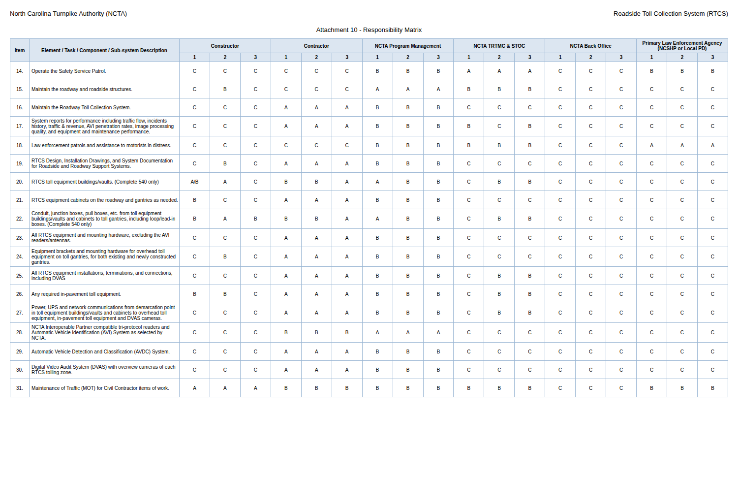North Carolina Turnpike Authority (NCTA)
Roadside Toll Collection System (RTCS)
Attachment 10 - Responsibility Matrix
| Item | Element / Task / Component / Sub-system Description | Constructor | Contractor | NCTA Program Management | NCTA TRTMC & STOC | NCTA Back Office | Primary Law Enforcement Agency (NCSHP or Local PD) |
| --- | --- | --- | --- | --- | --- | --- | --- |
| 1 | 2 | 3 | 1 | 2 | 3 | 1 | 2 | 3 | 1 | 2 | 3 | 1 | 2 | 3 | 1 | 2 | 3 |
| 14. | Operate the Safety Service Patrol. | C | C | C | C | C | C | B | B | B | A | A | A | C | C | C | B | B | B |
| 15. | Maintain the roadway and roadside structures. | C | B | C | C | C | C | A | A | A | B | B | B | C | C | C | C | C | C |
| 16. | Maintain the Roadway Toll Collection System. | C | C | C | A | A | A | B | B | B | C | C | C | C | C | C | C | C | C |
| 17. | System reports for performance including traffic flow, incidents history, traffic & revenue, AVI penetration rates, image processing quality, and equipment and maintenance performance. | C | C | C | A | A | A | B | B | B | B | C | B | C | C | C | C | C | C |
| 18. | Law enforcement patrols and assistance to motorists in distress. | C | C | C | C | C | C | B | B | B | B | B | B | C | C | C | A | A | A |
| 19. | RTCS Design, Installation Drawings, and System Documentation for Roadside and Roadway Support Systems. | C | B | C | A | A | A | B | B | B | C | C | C | C | C | C | C | C | C |
| 20. | RTCS toll equipment buildings/vaults. (Complete 540 only) | A/B | A | C | B | B | A | A | B | B | C | B | B | C | C | C | C | C | C |
| 21. | RTCS equipment cabinets on the roadway and gantries as needed. | B | C | C | A | A | A | B | B | B | C | C | C | C | C | C | C | C | C |
| 22. | Conduit, junction boxes, pull boxes, etc. from toll equipment buildings/vaults and cabinets to toll gantries, including loop/lead-in boxes. (Complete 540 only) | B | A | B | B | B | A | A | B | B | C | B | B | C | C | C | C | C | C |
| 23. | All RTCS equipment and mounting hardware, excluding the AVI readers/antennas. | C | C | C | A | A | A | B | B | B | C | C | C | C | C | C | C | C | C |
| 24. | Equipment brackets and mounting hardware for overhead toll equipment on toll gantries, for both existing and newly constructed gantries. | C | B | C | A | A | A | B | B | B | C | C | C | C | C | C | C | C | C |
| 25. | All RTCS equipment installations, terminations, and connections, including DVAS | C | C | C | A | A | A | B | B | B | C | B | B | C | C | C | C | C | C |
| 26. | Any required in-pavement toll equipment. | B | B | C | A | A | A | B | B | B | C | B | B | C | C | C | C | C | C |
| 27. | Power, UPS and network communications from demarcation point in toll equipment buildings/vaults and cabinets to overhead toll equipment, in-pavement toll equipment and DVAS cameras. | C | C | C | A | A | A | B | B | B | C | B | B | C | C | C | C | C | C |
| 28. | NCTA Interoperable Partner compatible tri-protocol readers and Automatic Vehicle Identification (AVI) System as selected by NCTA. | C | C | C | B | B | B | A | A | A | C | C | C | C | C | C | C | C | C |
| 29. | Automatic Vehicle Detection and Classification (AVDC) System. | C | C | C | A | A | A | B | B | B | C | C | C | C | C | C | C | C | C |
| 30. | Digital Video Audit System (DVAS) with overview cameras of each RTCS tolling zone. | C | C | C | A | A | A | B | B | B | C | C | C | C | C | C | C | C | C |
| 31. | Maintenance of Traffic (MOT) for Civil Contractor items of work. | A | A | A | B | B | B | B | B | B | B | B | B | C | C | C | B | B | B |